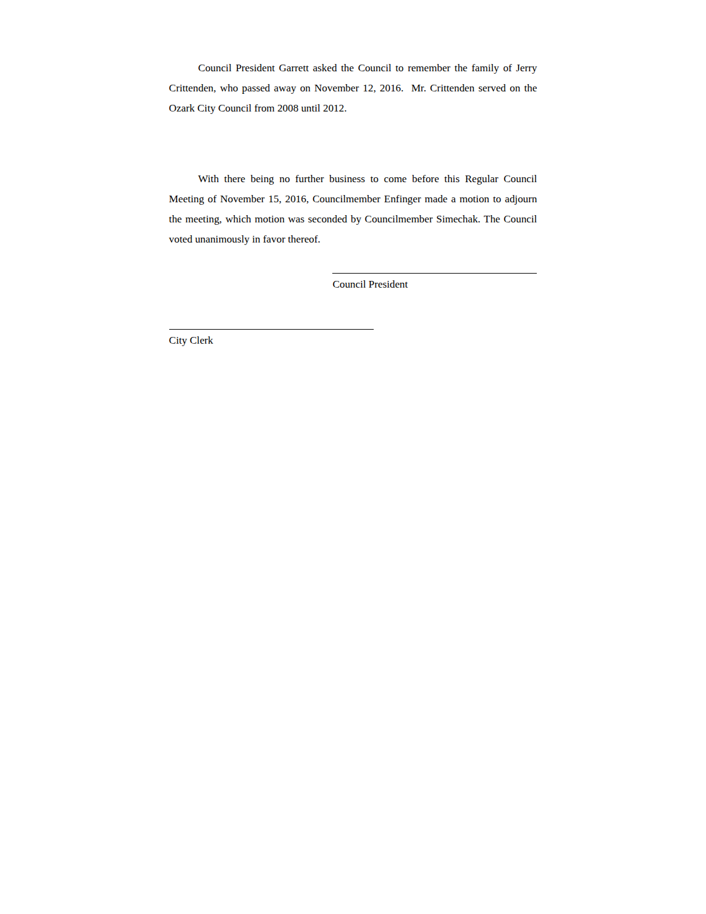Council President Garrett asked the Council to remember the family of Jerry Crittenden, who passed away on November 12, 2016. Mr. Crittenden served on the Ozark City Council from 2008 until 2012.
With there being no further business to come before this Regular Council Meeting of November 15, 2016, Councilmember Enfinger made a motion to adjourn the meeting, which motion was seconded by Councilmember Simechak. The Council voted unanimously in favor thereof.
Council President
City Clerk